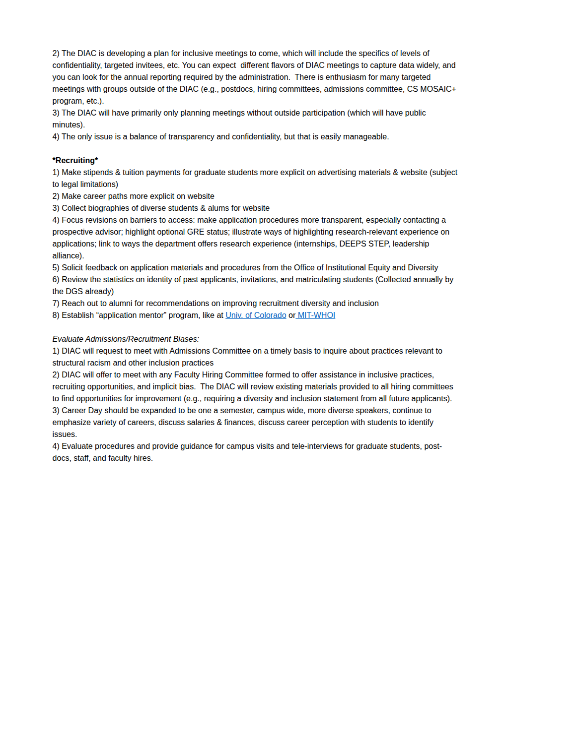2) The DIAC is developing a plan for inclusive meetings to come, which will include the specifics of levels of confidentiality, targeted invitees, etc. You can expect different flavors of DIAC meetings to capture data widely, and you can look for the annual reporting required by the administration. There is enthusiasm for many targeted meetings with groups outside of the DIAC (e.g., postdocs, hiring committees, admissions committee, CS MOSAIC+ program, etc.).
3) The DIAC will have primarily only planning meetings without outside participation (which will have public minutes).
4) The only issue is a balance of transparency and confidentiality, but that is easily manageable.
*Recruiting*
1) Make stipends & tuition payments for graduate students more explicit on advertising materials & website (subject to legal limitations)
2) Make career paths more explicit on website
3) Collect biographies of diverse students & alums for website
4) Focus revisions on barriers to access: make application procedures more transparent, especially contacting a prospective advisor; highlight optional GRE status; illustrate ways of highlighting research-relevant experience on applications; link to ways the department offers research experience (internships, DEEPS STEP, leadership alliance).
5) Solicit feedback on application materials and procedures from the Office of Institutional Equity and Diversity
6) Review the statistics on identity of past applicants, invitations, and matriculating students (Collected annually by the DGS already)
7) Reach out to alumni for recommendations on improving recruitment diversity and inclusion
8) Establish “application mentor” program, like at Univ. of Colorado or MIT-WHOI
Evaluate Admissions/Recruitment Biases:
1) DIAC will request to meet with Admissions Committee on a timely basis to inquire about practices relevant to structural racism and other inclusion practices
2) DIAC will offer to meet with any Faculty Hiring Committee formed to offer assistance in inclusive practices, recruiting opportunities, and implicit bias. The DIAC will review existing materials provided to all hiring committees to find opportunities for improvement (e.g., requiring a diversity and inclusion statement from all future applicants).
3) Career Day should be expanded to be one a semester, campus wide, more diverse speakers, continue to emphasize variety of careers, discuss salaries & finances, discuss career perception with students to identify issues.
4) Evaluate procedures and provide guidance for campus visits and tele-interviews for graduate students, post-docs, staff, and faculty hires.